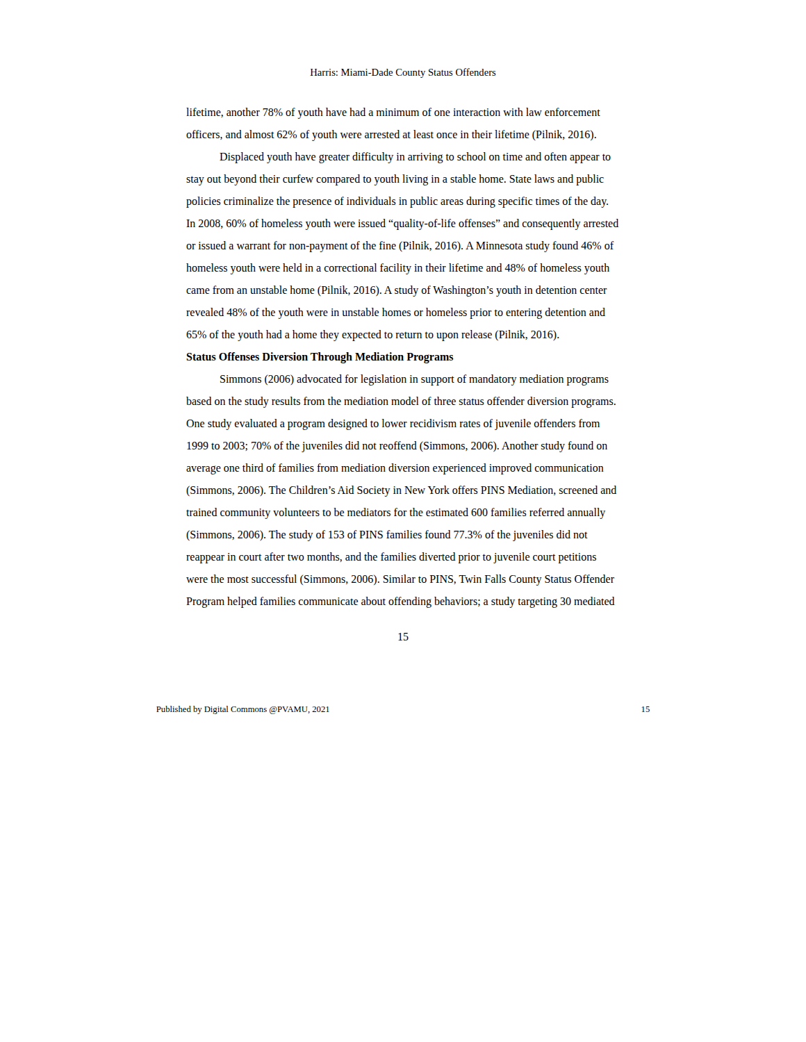Harris: Miami-Dade County Status Offenders
lifetime, another 78% of youth have had a minimum of one interaction with law enforcement officers, and almost 62% of youth were arrested at least once in their lifetime (Pilnik, 2016).
Displaced youth have greater difficulty in arriving to school on time and often appear to stay out beyond their curfew compared to youth living in a stable home. State laws and public policies criminalize the presence of individuals in public areas during specific times of the day. In 2008, 60% of homeless youth were issued “quality-of-life offenses” and consequently arrested or issued a warrant for non-payment of the fine (Pilnik, 2016). A Minnesota study found 46% of homeless youth were held in a correctional facility in their lifetime and 48% of homeless youth came from an unstable home (Pilnik, 2016). A study of Washington’s youth in detention center revealed 48% of the youth were in unstable homes or homeless prior to entering detention and 65% of the youth had a home they expected to return to upon release (Pilnik, 2016).
Status Offenses Diversion Through Mediation Programs
Simmons (2006) advocated for legislation in support of mandatory mediation programs based on the study results from the mediation model of three status offender diversion programs. One study evaluated a program designed to lower recidivism rates of juvenile offenders from 1999 to 2003; 70% of the juveniles did not reoffend (Simmons, 2006). Another study found on average one third of families from mediation diversion experienced improved communication (Simmons, 2006). The Children’s Aid Society in New York offers PINS Mediation, screened and trained community volunteers to be mediators for the estimated 600 families referred annually (Simmons, 2006). The study of 153 of PINS families found 77.3% of the juveniles did not reappear in court after two months, and the families diverted prior to juvenile court petitions were the most successful (Simmons, 2006). Similar to PINS, Twin Falls County Status Offender Program helped families communicate about offending behaviors; a study targeting 30 mediated
15
Published by Digital Commons @PVAMU, 2021
15